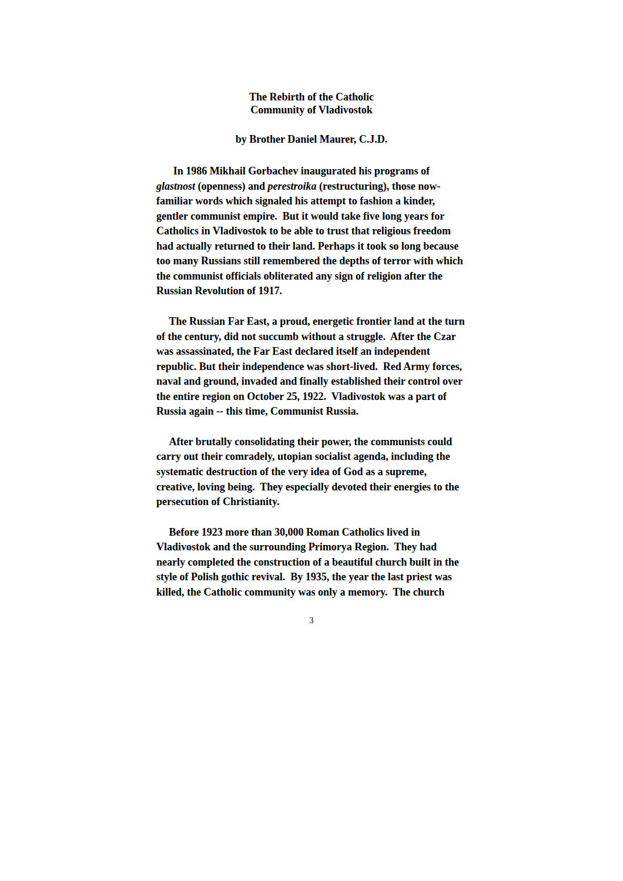The Rebirth of the Catholic
Community of Vladivostok
by Brother Daniel Maurer, C.J.D.
In 1986 Mikhail Gorbachev inaugurated his programs of glastnost (openness) and perestroika (restructuring), those now-familiar words which signaled his attempt to fashion a kinder, gentler communist empire. But it would take five long years for Catholics in Vladivostok to be able to trust that religious freedom had actually returned to their land. Perhaps it took so long because too many Russians still remembered the depths of terror with which the communist officials obliterated any sign of religion after the Russian Revolution of 1917.
The Russian Far East, a proud, energetic frontier land at the turn of the century, did not succumb without a struggle. After the Czar was assassinated, the Far East declared itself an independent republic. But their independence was short-lived. Red Army forces, naval and ground, invaded and finally established their control over the entire region on October 25, 1922. Vladivostok was a part of Russia again -- this time, Communist Russia.
After brutally consolidating their power, the communists could carry out their comradely, utopian socialist agenda, including the systematic destruction of the very idea of God as a supreme, creative, loving being. They especially devoted their energies to the persecution of Christianity.
Before 1923 more than 30,000 Roman Catholics lived in Vladivostok and the surrounding Primorya Region. They had nearly completed the construction of a beautiful church built in the style of Polish gothic revival. By 1935, the year the last priest was killed, the Catholic community was only a memory. The church
3